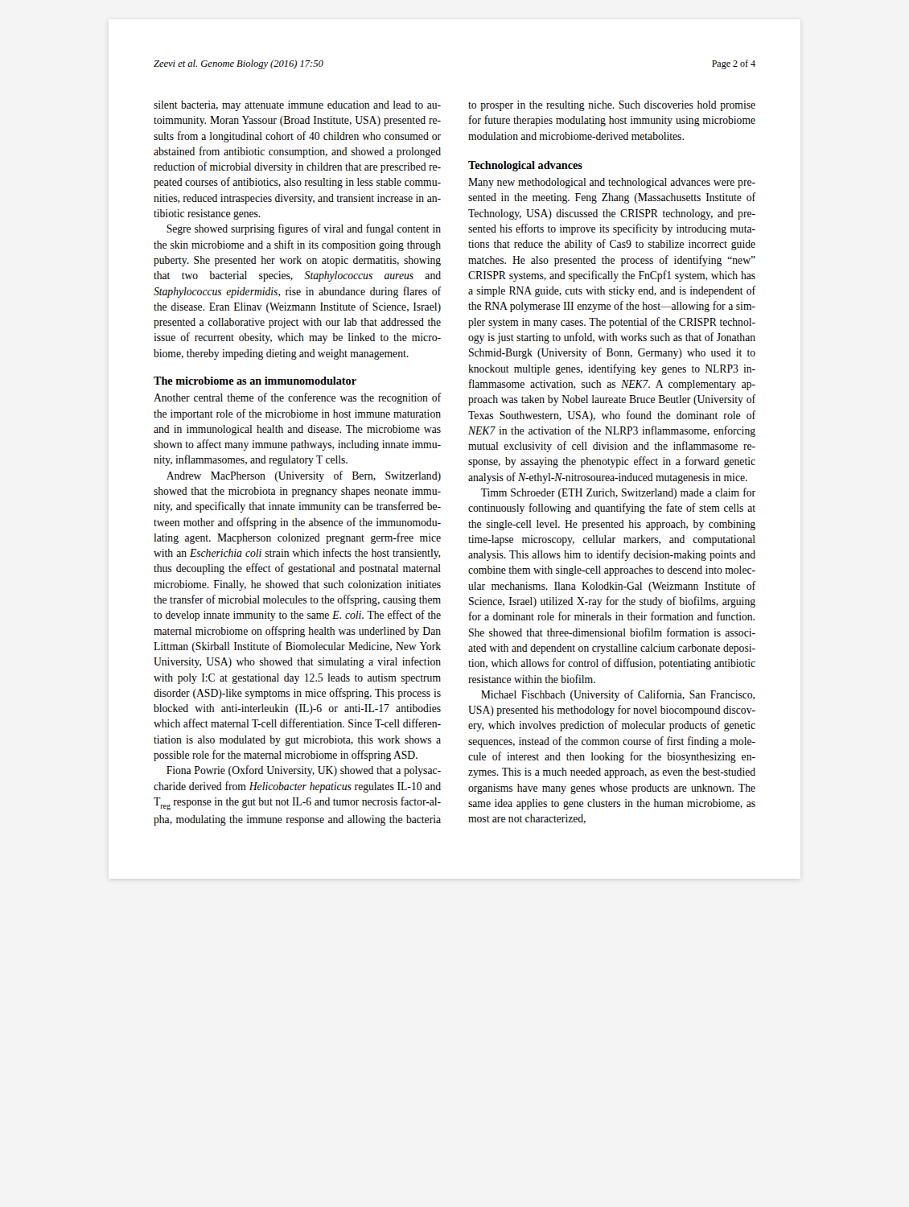Zeevi et al. Genome Biology (2016) 17:50
Page 2 of 4
silent bacteria, may attenuate immune education and lead to autoimmunity. Moran Yassour (Broad Institute, USA) presented results from a longitudinal cohort of 40 children who consumed or abstained from antibiotic consumption, and showed a prolonged reduction of microbial diversity in children that are prescribed repeated courses of antibiotics, also resulting in less stable communities, reduced intraspecies diversity, and transient increase in antibiotic resistance genes.
Segre showed surprising figures of viral and fungal content in the skin microbiome and a shift in its composition going through puberty. She presented her work on atopic dermatitis, showing that two bacterial species, Staphylococcus aureus and Staphylococcus epidermidis, rise in abundance during flares of the disease. Eran Elinav (Weizmann Institute of Science, Israel) presented a collaborative project with our lab that addressed the issue of recurrent obesity, which may be linked to the microbiome, thereby impeding dieting and weight management.
The microbiome as an immunomodulator
Another central theme of the conference was the recognition of the important role of the microbiome in host immune maturation and in immunological health and disease. The microbiome was shown to affect many immune pathways, including innate immunity, inflammasomes, and regulatory T cells.
Andrew MacPherson (University of Bern, Switzerland) showed that the microbiota in pregnancy shapes neonate immunity, and specifically that innate immunity can be transferred between mother and offspring in the absence of the immunomodulating agent. Macpherson colonized pregnant germ-free mice with an Escherichia coli strain which infects the host transiently, thus decoupling the effect of gestational and postnatal maternal microbiome. Finally, he showed that such colonization initiates the transfer of microbial molecules to the offspring, causing them to develop innate immunity to the same E. coli. The effect of the maternal microbiome on offspring health was underlined by Dan Littman (Skirball Institute of Biomolecular Medicine, New York University, USA) who showed that simulating a viral infection with poly I:C at gestational day 12.5 leads to autism spectrum disorder (ASD)-like symptoms in mice offspring. This process is blocked with anti-interleukin (IL)-6 or anti-IL-17 antibodies which affect maternal T-cell differentiation. Since T-cell differentiation is also modulated by gut microbiota, this work shows a possible role for the maternal microbiome in offspring ASD.
Fiona Powrie (Oxford University, UK) showed that a polysaccharide derived from Helicobacter hepaticus regulates IL-10 and Treg response in the gut but not IL-6 and tumor necrosis factor-alpha, modulating the immune response and allowing the bacteria to prosper in the resulting niche. Such discoveries hold promise for future therapies modulating host immunity using microbiome modulation and microbiome-derived metabolites.
Technological advances
Many new methodological and technological advances were presented in the meeting. Feng Zhang (Massachusetts Institute of Technology, USA) discussed the CRISPR technology, and presented his efforts to improve its specificity by introducing mutations that reduce the ability of Cas9 to stabilize incorrect guide matches. He also presented the process of identifying “new” CRISPR systems, and specifically the FnCpf1 system, which has a simple RNA guide, cuts with sticky end, and is independent of the RNA polymerase III enzyme of the host—allowing for a simpler system in many cases. The potential of the CRISPR technology is just starting to unfold, with works such as that of Jonathan Schmid-Burgk (University of Bonn, Germany) who used it to knockout multiple genes, identifying key genes to NLRP3 inflammasome activation, such as NEK7. A complementary approach was taken by Nobel laureate Bruce Beutler (University of Texas Southwestern, USA), who found the dominant role of NEK7 in the activation of the NLRP3 inflammasome, enforcing mutual exclusivity of cell division and the inflammasome response, by assaying the phenotypic effect in a forward genetic analysis of N-ethyl-N-nitrosourea-induced mutagenesis in mice.
Timm Schroeder (ETH Zurich, Switzerland) made a claim for continuously following and quantifying the fate of stem cells at the single-cell level. He presented his approach, by combining time-lapse microscopy, cellular markers, and computational analysis. This allows him to identify decision-making points and combine them with single-cell approaches to descend into molecular mechanisms. Ilana Kolodkin-Gal (Weizmann Institute of Science, Israel) utilized X-ray for the study of biofilms, arguing for a dominant role for minerals in their formation and function. She showed that three-dimensional biofilm formation is associated with and dependent on crystalline calcium carbonate deposition, which allows for control of diffusion, potentiating antibiotic resistance within the biofilm.
Michael Fischbach (University of California, San Francisco, USA) presented his methodology for novel biocompound discovery, which involves prediction of molecular products of genetic sequences, instead of the common course of first finding a molecule of interest and then looking for the biosynthesizing enzymes. This is a much needed approach, as even the best-studied organisms have many genes whose products are unknown. The same idea applies to gene clusters in the human microbiome, as most are not characterized,